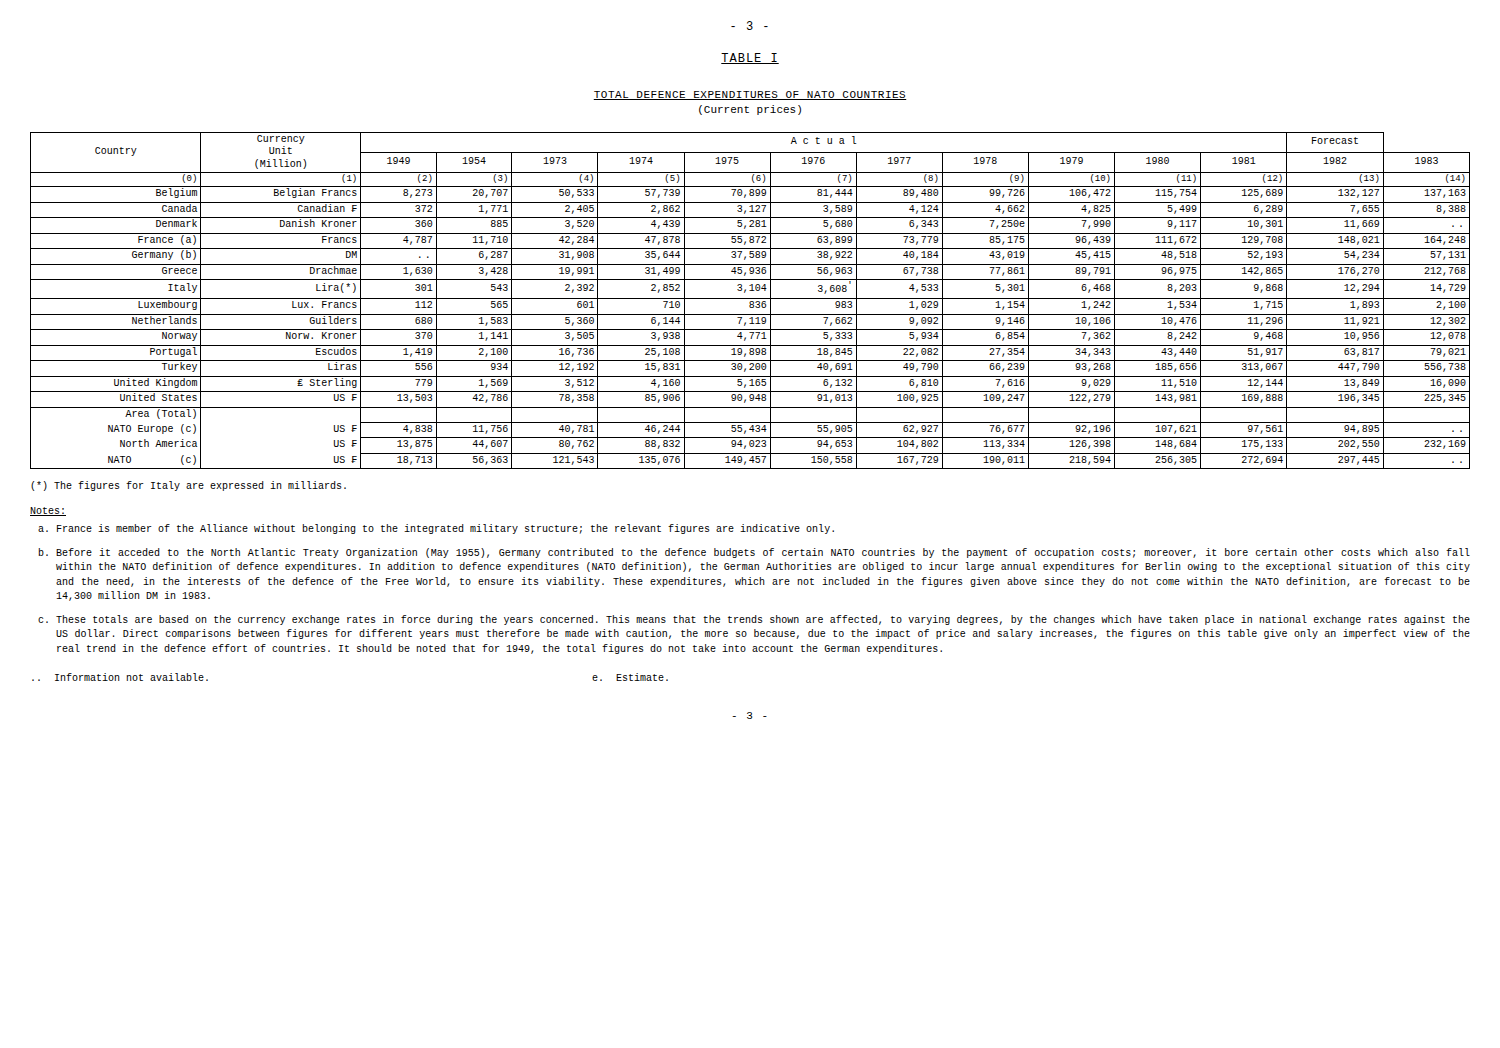- 3 -
TABLE I
TOTAL DEFENCE EXPENDITURES OF NATO COUNTRIES
(Current prices)
| Country | Currency Unit (Million) | A c t u a l | Forecast |
| --- | --- | --- | --- |
| 1949 | 1954 | 1973 | 1974 | 1975 | 1976 | 1977 | 1978 | 1979 | 1980 | 1981 | 1982 | 1983 |
| (0) | (1) | (2) | (3) | (4) | (5) | (6) | (7) | (8) | (9) | (10) | (11) | (12) | (13) | (14) |
| Belgium | Belgian Francs | 8,273 | 20,707 | 50,533 | 57,739 | 70,899 | 81,444 | 89,480 | 99,726 | 106,472 | 115,754 | 125,689 | 132,127 | 137,163 |
| Canada | Canadian ₣ | 372 | 1,771 | 2,405 | 2,862 | 3,127 | 3,589 | 4,124 | 4,662 | 4,825 | 5,499 | 6,289 | 7,655 | 8,388 |
| Denmark | Danish Kroner | 360 | 885 | 3,520 | 4,439 | 5,281 | 5,680 | 6,343 | 7,250e | 7,990 | 9,117 | 10,301 | 11,669 | .. |
| France (a) | Francs | 4,787 | 11,710 | 42,284 | 47,878 | 55,872 | 63,899 | 73,779 | 85,175 | 96,439 | 111,672 | 129,708 | 148,021 | 164,248 |
| Germany (b) | DM | .. | 6,287 | 31,908 | 35,644 | 37,589 | 38,922 | 40,184 | 43,019 | 45,415 | 48,518 | 52,193 | 54,234 | 57,131 |
| Greece | Drachmae | 1,630 | 3,428 | 19,991 | 31,499 | 45,936 | 56,963 | 67,738 | 77,861 | 89,791 | 96,975 | 142,865 | 176,270 | 212,768 |
| Italy | Lira(*) | 301 | 543 | 2,392 | 2,852 | 3,104 | 3,608 ' | 4,533 | 5,301 | 6,468 | 8,203 | 9,868 | 12,294 | 14,729 |
| Luxembourg | Lux. Francs | 112 | 565 | 601 | 710 | 836 | 983 | 1,029 | 1,154 | 1,242 | 1,534 | 1,715 | 1,893 | 2,100 |
| Netherlands | Guilders | 680 | 1,583 | 5,360 | 6,144 | 7,119 | 7,662 | 9,092 | 9,146 | 10,106 | 10,476 | 11,296 | 11,921 | 12,302 |
| Norway | Norw. Kroner | 370 | 1,141 | 3,505 | 3,938 | 4,771 | 5,333 | 5,934 | 6,854 | 7,362 | 8,242 | 9,468 | 10,956 | 12,078 |
| Portugal | Escudos | 1,419 | 2,100 | 16,736 | 25,108 | 19,898 | 18,845 | 22,082 | 27,354 | 34,343 | 43,440 | 51,917 | 63,817 | 79,021 |
| Turkey | Liras | 556 | 934 | 12,192 | 15,831 | 30,200 | 40,691 | 49,790 | 66,239 | 93,268 | 185,656 | 313,067 | 447,790 | 556,738 |
| United Kingdom | ₤ Sterling | 779 | 1,569 | 3,512 | 4,160 | 5,165 | 6,132 | 6,810 | 7,616 | 9,029 | 11,510 | 12,144 | 13,849 | 16,090 |
| United States | US ₣ | 13,503 | 42,786 | 78,358 | 85,906 | 90,948 | 91,013 | 100,925 | 109,247 | 122,279 | 143,981 | 169,888 | 196,345 | 225,345 |
| Area (Total) | | | | | | | | | | | | | | |
| NATO Europe (c) | US ₣ | 4,838 | 11,756 | 40,781 | 46,244 | 55,434 | 55,905 | 62,927 | 76,677 | 92,196 | 107,621 | 97,561 | 94,895 | .. |
| North America | US ₣ | 13,875 | 44,607 | 80,762 | 88,832 | 94,023 | 94,653 | 104,802 | 113,334 | 126,398 | 148,684 | 175,133 | 202,550 | 232,169 |
| NATO (c) | US ₣ | 18,713 | 56,363 | 121,543 | 135,076 | 149,457 | 150,558 | 167,729 | 190,011 | 218,594 | 256,305 | 272,694 | 297,445 | .. |
(*) The figures for Italy are expressed in milliards.
Notes:
France is member of the Alliance without belonging to the integrated military structure; the relevant figures are indicative only.
Before it acceded to the North Atlantic Treaty Organization (May 1955), Germany contributed to the defence budgets of certain NATO countries by the payment of occupation costs; moreover, it bore certain other costs which also fall within the NATO definition of defence expenditures. In addition to defence expenditures (NATO definition), the German Authorities are obliged to incur large annual expenditures for Berlin owing to the exceptional situation of this city and the need, in the interests of the defence of the Free World, to ensure its viability. These expenditures, which are not included in the figures given above since they do not come within the NATO definition, are forecast to be 14,300 million DM in 1983.
These totals are based on the currency exchange rates in force during the years concerned. This means that the trends shown are affected, to varying degrees, by the changes which have taken place in national exchange rates against the US dollar. Direct comparisons between figures for different years must therefore be made with caution, the more so because, due to the impact of price and salary increases, the figures on this table give only an imperfect view of the real trend in the defence effort of countries. It should be noted that for 1949, the total figures do not take into account the German expenditures.
.. Information not available. e. Estimate.
- 3 -